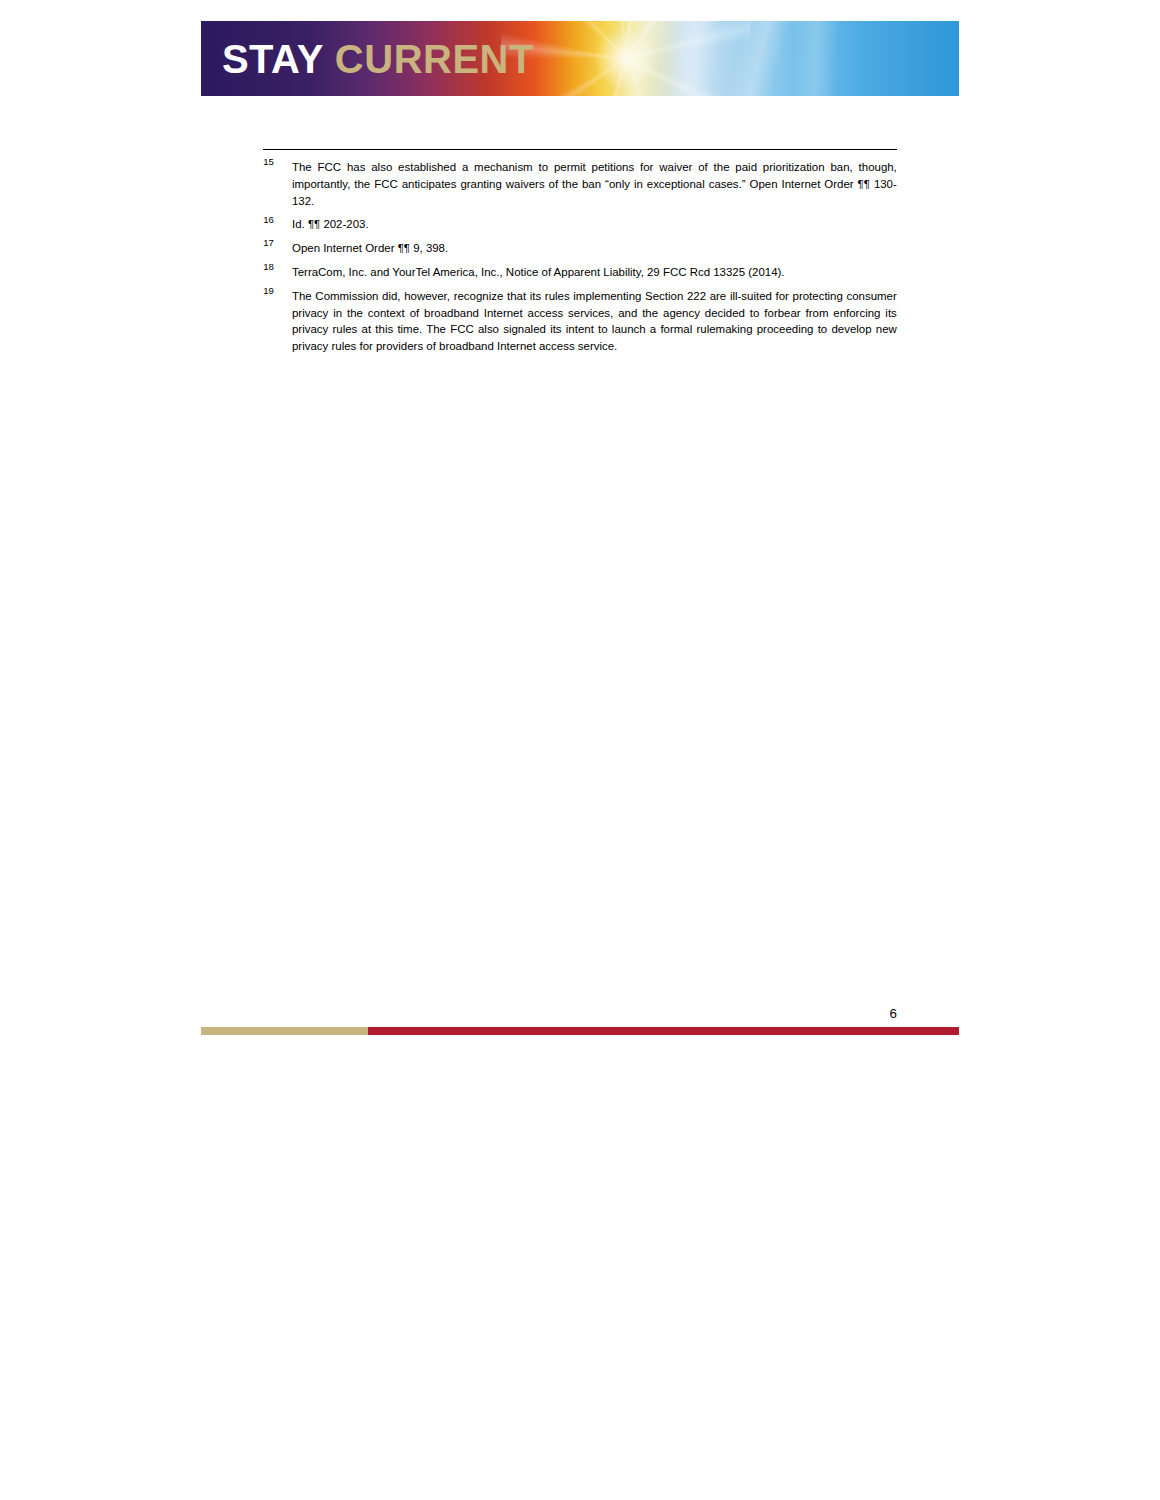STAY CURRENT
15 The FCC has also established a mechanism to permit petitions for waiver of the paid prioritization ban, though, importantly, the FCC anticipates granting waivers of the ban “only in exceptional cases.” Open Internet Order ¶¶ 130-132.
16 Id. ¶¶ 202-203.
17 Open Internet Order ¶¶ 9, 398.
18 TerraCom, Inc. and YourTel America, Inc., Notice of Apparent Liability, 29 FCC Rcd 13325 (2014).
19 The Commission did, however, recognize that its rules implementing Section 222 are ill-suited for protecting consumer privacy in the context of broadband Internet access services, and the agency decided to forbear from enforcing its privacy rules at this time. The FCC also signaled its intent to launch a formal rulemaking proceeding to develop new privacy rules for providers of broadband Internet access service.
6